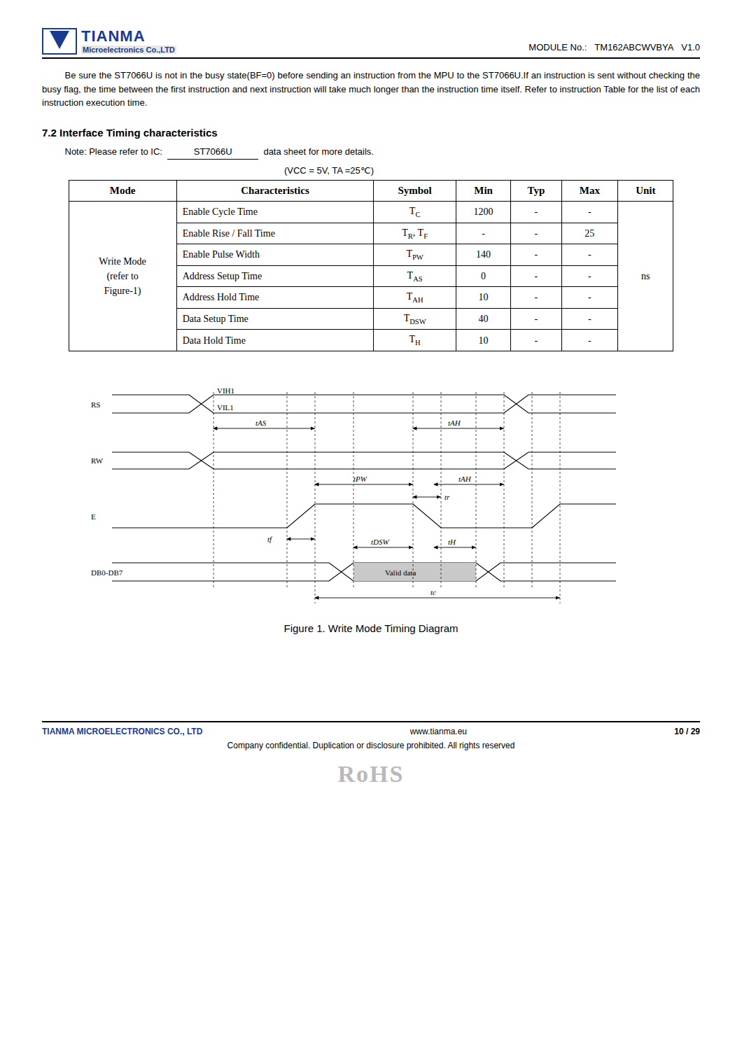TIANMA
Microelectronics Co.,LTD
MODULE No.: TM162ABCWVBYA V1.0
Be sure the ST7066U is not in the busy state(BF=0) before sending an instruction from the MPU to the ST7066U.If an instruction is sent without checking the busy flag, the time between the first instruction and next instruction will take much longer than the instruction time itself. Refer to instruction Table for the list of each instruction execution time.
7.2 Interface Timing characteristics
Note: Please refer to IC: ST7066U data sheet for more details.
(VCC = 5V, TA =25℃)
| Mode | Characteristics | Symbol | Min | Typ | Max | Unit |
| --- | --- | --- | --- | --- | --- | --- |
| Write Mode (refer to Figure-1) | Enable Cycle Time | T C | 1200 | - | - | ns |
| Enable Rise / Fall Time | T R , T F | - | - | 25 |
| Enable Pulse Width | T PW | 140 | - | - |
| Address Setup Time | T AS | 0 | - | - |
| Address Hold Time | T AH | 10 | - | - |
| Data Setup Time | T DSW | 40 | - | - |
| Data Hold Time | T H | 10 | - | - |
RS VIH1 VIL1 RW tAS tAH E tPW tAH tr tf DB0-DB7 Valid data tDSW tH tc
Figure 1. Write Mode Timing Diagram
TIANMA MICROELECTRONICS CO., LTD www.tianma.eu 10 / 29
Company confidential. Duplication or disclosure prohibited. All rights reserved
RoHS